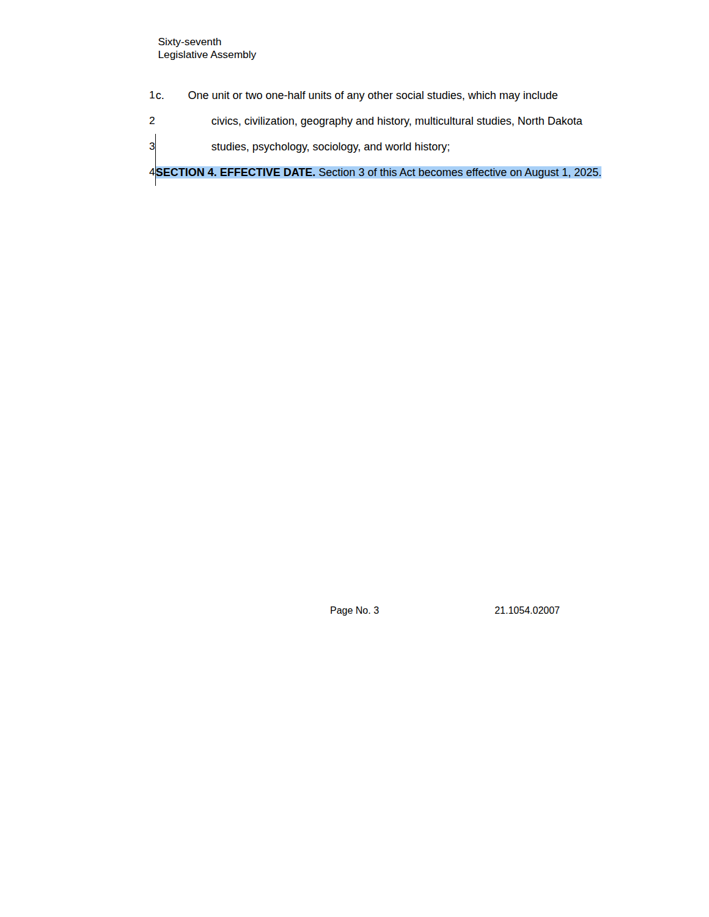Sixty-seventh
Legislative Assembly
| 1 | | c. One unit or two one-half units of any other social studies, which may include |
| 2 | | civics, civilization, geography and history, multicultural studies, North Dakota |
| 3 | | studies, psychology, sociology, and world history; |
| 4 | | SECTION 4. EFFECTIVE DATE. Section 3 of this Act becomes effective on August 1, 2025. |
Page No. 3
21.1054.02007